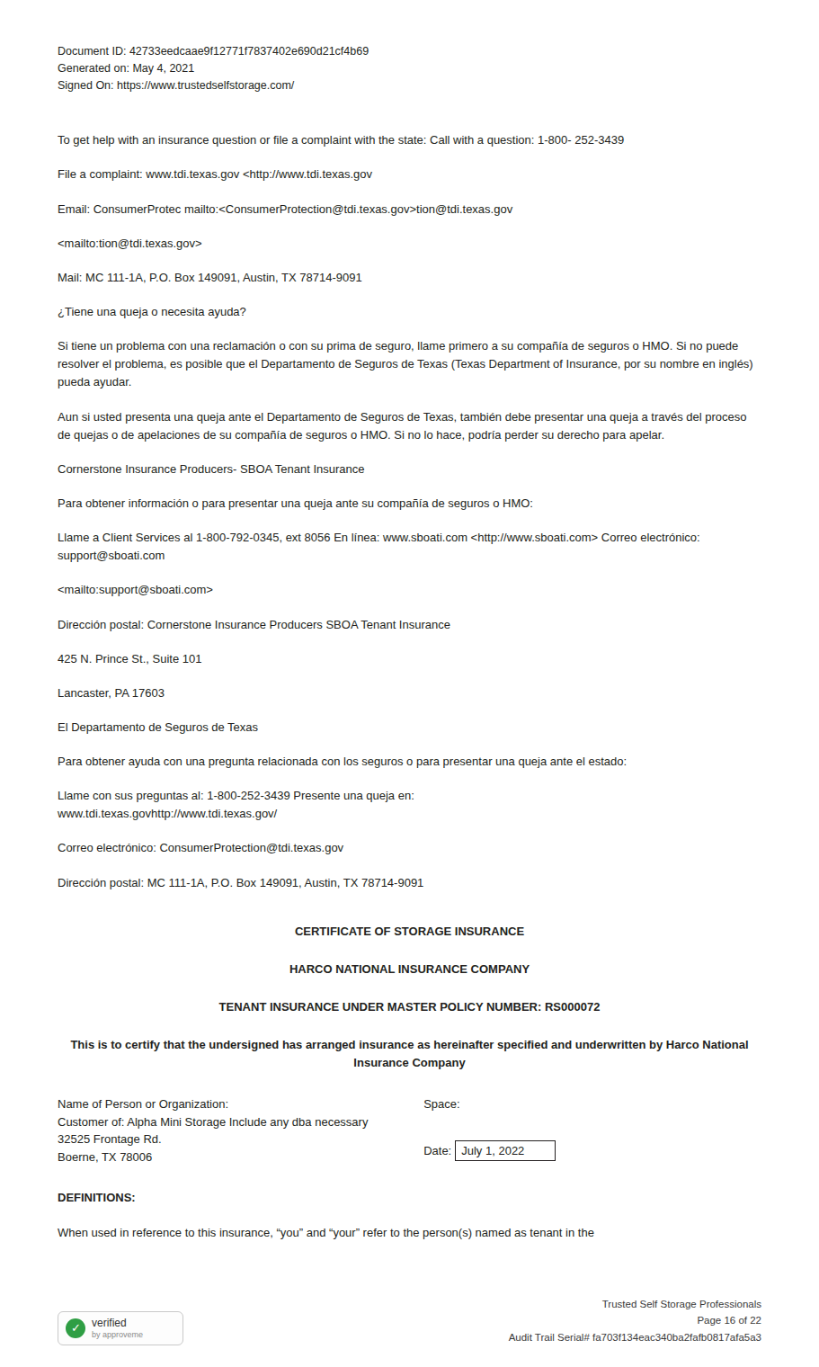Document ID: 42733eedcaae9f12771f7837402e690d21cf4b69
Generated on: May 4, 2021
Signed On: https://www.trustedselfstorage.com/
To get help with an insurance question or file a complaint with the state: Call with a question: 1-800- 252-3439
File a complaint: www.tdi.texas.gov <http://www.tdi.texas.gov
Email: ConsumerProtec mailto:<ConsumerProtection@tdi.texas.gov>tion@tdi.texas.gov
<mailto:tion@tdi.texas.gov>
Mail: MC 111-1A, P.O. Box 149091, Austin, TX 78714-9091
¿Tiene una queja o necesita ayuda?
Si tiene un problema con una reclamación o con su prima de seguro, llame primero a su compañía de seguros o HMO. Si no puede resolver el problema, es posible que el Departamento de Seguros de Texas (Texas Department of Insurance, por su nombre en inglés) pueda ayudar.
Aun si usted presenta una queja ante el Departamento de Seguros de Texas, también debe presentar una queja a través del proceso de quejas o de apelaciones de su compañía de seguros o HMO. Si no lo hace, podría perder su derecho para apelar.
Cornerstone Insurance Producers- SBOA Tenant Insurance
Para obtener información o para presentar una queja ante su compañía de seguros o HMO:
Llame a Client Services al 1-800-792-0345, ext 8056 En línea: www.sboati.com <http://www.sboati.com> Correo electrónico: support@sboati.com
<mailto:support@sboati.com>
Dirección postal: Cornerstone Insurance Producers SBOA Tenant Insurance
425 N. Prince St., Suite 101
Lancaster, PA 17603
El Departamento de Seguros de Texas
Para obtener ayuda con una pregunta relacionada con los seguros o para presentar una queja ante el estado:
Llame con sus preguntas al: 1-800-252-3439 Presente una queja en:
www.tdi.texas.govhttp://www.tdi.texas.gov/
Correo electrónico: ConsumerProtection@tdi.texas.gov
Dirección postal: MC 111-1A, P.O. Box 149091, Austin, TX 78714-9091
CERTIFICATE OF STORAGE INSURANCE
HARCO NATIONAL INSURANCE COMPANY
TENANT INSURANCE UNDER MASTER POLICY NUMBER: RS000072
This is to certify that the undersigned has arranged insurance as hereinafter specified and underwritten by Harco National Insurance Company
| Name of Person or Organization: Customer of: Alpha Mini Storage Include any dba necessary 32525 Frontage Rd. Boerne, TX 78006 | Space: Date: July 1, 2022 |
DEFINITIONS:
When used in reference to this insurance, “you” and “your” refer to the person(s) named as tenant in the
✓
verified
by approveme
Trusted Self Storage Professionals
Page 16 of 22
Audit Trail Serial# fa703f134eac340ba2fafb0817afa5a3